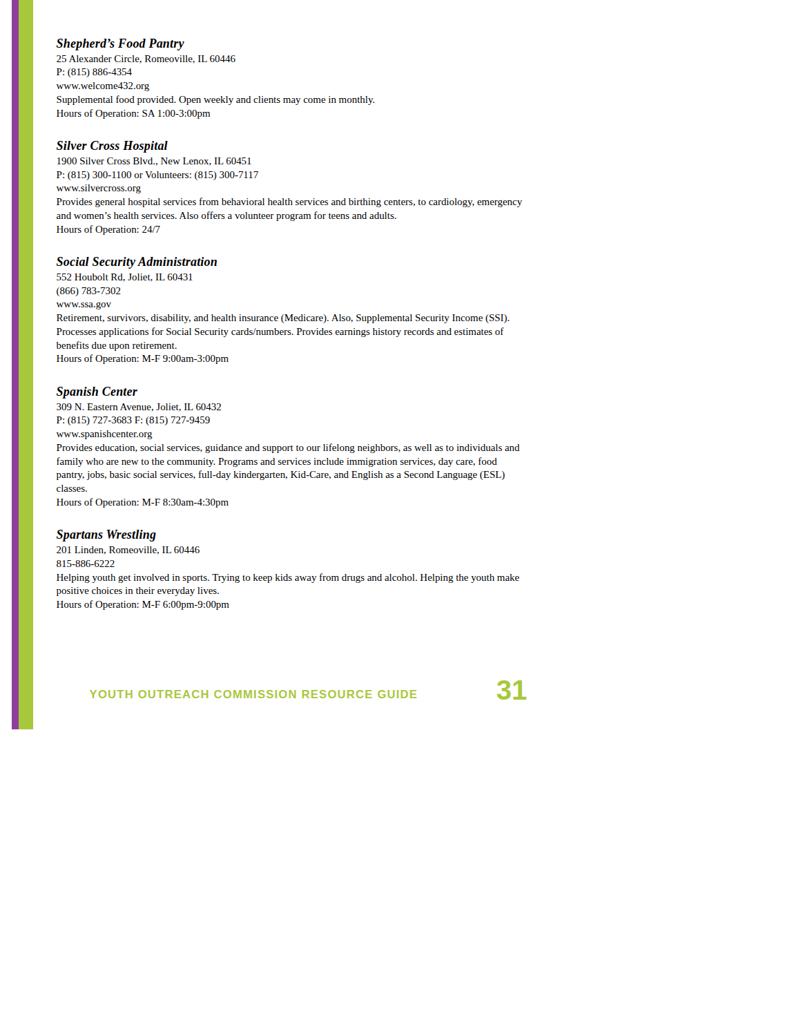Shepherd’s Food Pantry
25 Alexander Circle, Romeoville, IL 60446
P: (815) 886-4354
www.welcome432.org
Supplemental food provided. Open weekly and clients may come in monthly.
Hours of Operation: SA 1:00-3:00pm
Silver Cross Hospital
1900 Silver Cross Blvd., New Lenox, IL 60451
P: (815) 300-1100 or Volunteers: (815) 300-7117
www.silvercross.org
Provides general hospital services from behavioral health services and birthing centers, to cardiology, emergency and women’s health services. Also offers a volunteer program for teens and adults.
Hours of Operation: 24/7
Social Security Administration
552 Houbolt Rd, Joliet, IL 60431
(866) 783-7302
www.ssa.gov
Retirement, survivors, disability, and health insurance (Medicare). Also, Supplemental Security Income (SSI). Processes applications for Social Security cards/numbers. Provides earnings history records and estimates of benefits due upon retirement.
Hours of Operation: M-F 9:00am-3:00pm
Spanish Center
309 N. Eastern Avenue, Joliet, IL 60432
P: (815) 727-3683 F: (815) 727-9459
www.spanishcenter.org
Provides education, social services, guidance and support to our lifelong neighbors, as well as to individuals and family who are new to the community. Programs and services include immigration services, day care, food pantry, jobs, basic social services, full-day kindergarten, Kid-Care, and English as a Second Language (ESL) classes.
Hours of Operation: M-F 8:30am-4:30pm
Spartans Wrestling
201 Linden, Romeoville, IL 60446
815-886-6222
Helping youth get involved in sports. Trying to keep kids away from drugs and alcohol. Helping the youth make positive choices in their everyday lives.
Hours of Operation: M-F 6:00pm-9:00pm
Youth Outreach Commission Resource Guide
31